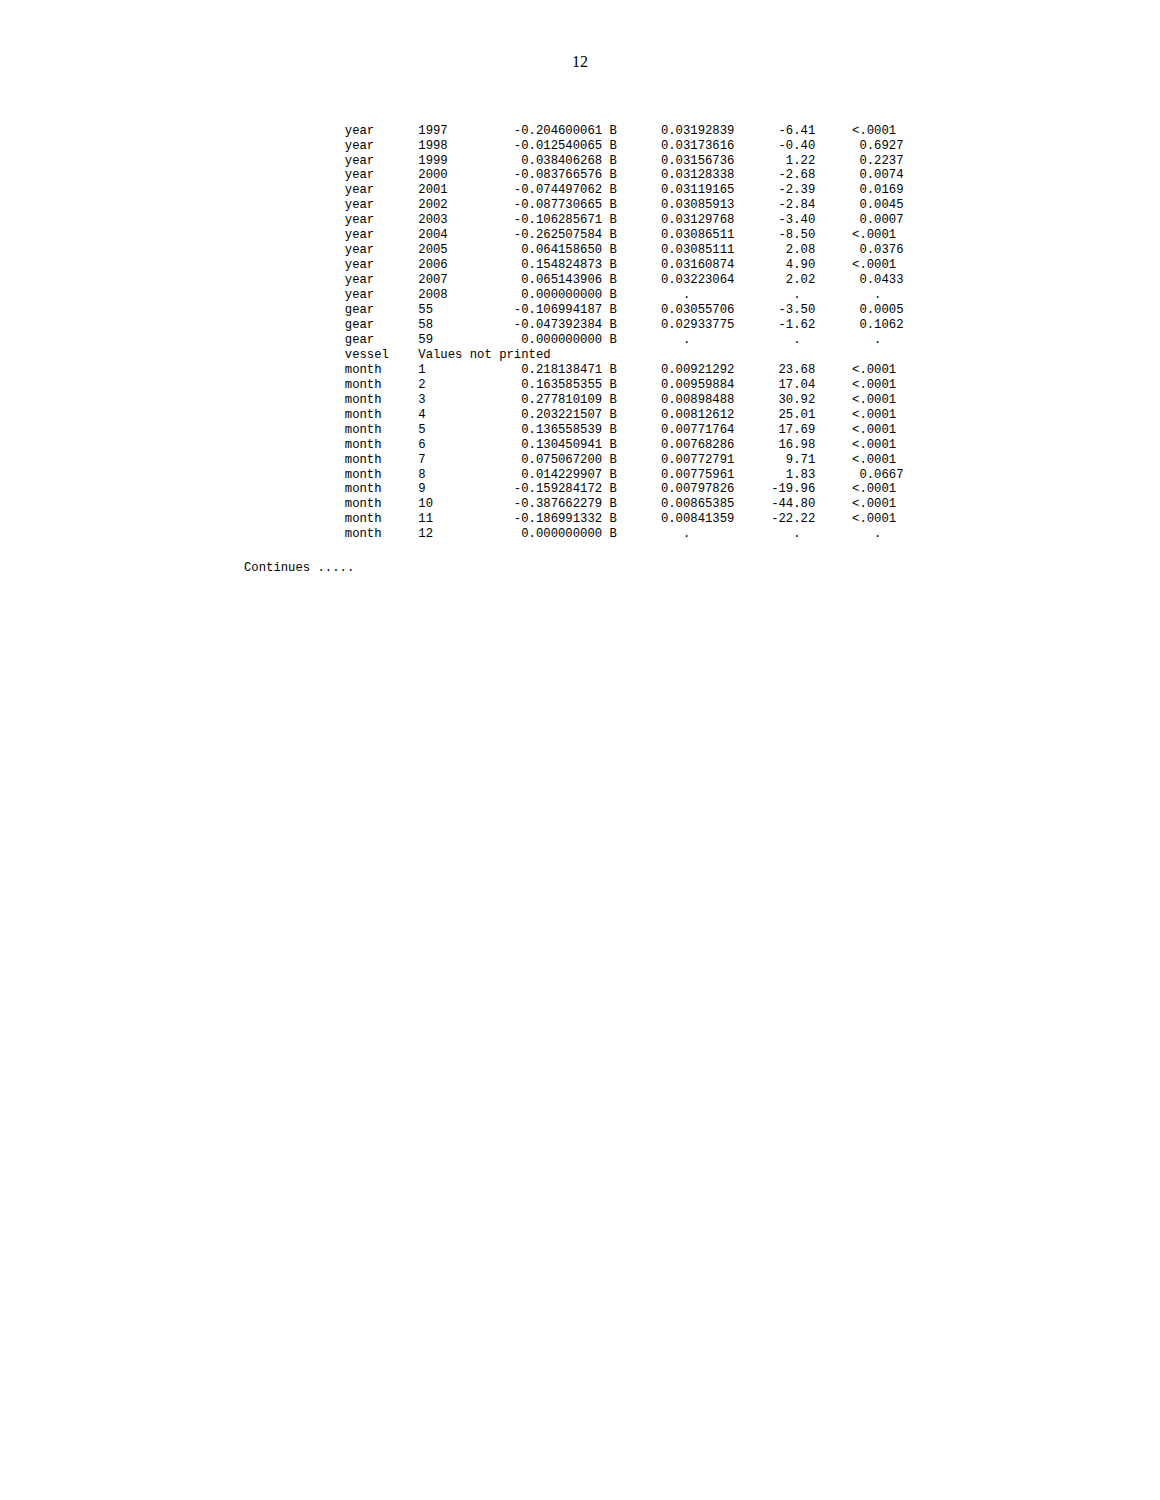12
year      1997         -0.204600061 B      0.03192839      -6.41     <.0001
year      1998         -0.012540065 B      0.03173616      -0.40      0.6927
year      1999          0.038406268 B      0.03156736       1.22      0.2237
year      2000         -0.083766576 B      0.03128338      -2.68      0.0074
year      2001         -0.074497062 B      0.03119165      -2.39      0.0169
year      2002         -0.087730665 B      0.03085913      -2.84      0.0045
year      2003         -0.106285671 B      0.03129768      -3.40      0.0007
year      2004         -0.262507584 B      0.03086511      -8.50     <.0001
year      2005          0.064158650 B      0.03085111       2.08      0.0376
year      2006          0.154824873 B      0.03160874       4.90     <.0001
year      2007          0.065143906 B      0.03223064       2.02      0.0433
year      2008          0.000000000 B         .              .          .
gear      55           -0.106994187 B      0.03055706      -3.50      0.0005
gear      58           -0.047392384 B      0.02933775      -1.62      0.1062
gear      59            0.000000000 B         .              .          .
vessel    Values not printed
month     1             0.218138471 B      0.00921292      23.68     <.0001
month     2             0.163585355 B      0.00959884      17.04     <.0001
month     3             0.277810109 B      0.00898488      30.92     <.0001
month     4             0.203221507 B      0.00812612      25.01     <.0001
month     5             0.136558539 B      0.00771764      17.69     <.0001
month     6             0.130450941 B      0.00768286      16.98     <.0001
month     7             0.075067200 B      0.00772791       9.71     <.0001
month     8             0.014229907 B      0.00775961       1.83      0.0667
month     9            -0.159284172 B      0.00797826     -19.96     <.0001
month     10           -0.387662279 B      0.00865385     -44.80     <.0001
month     11           -0.186991332 B      0.00841359     -22.22     <.0001
month     12            0.000000000 B         .              .          .
Continues .....